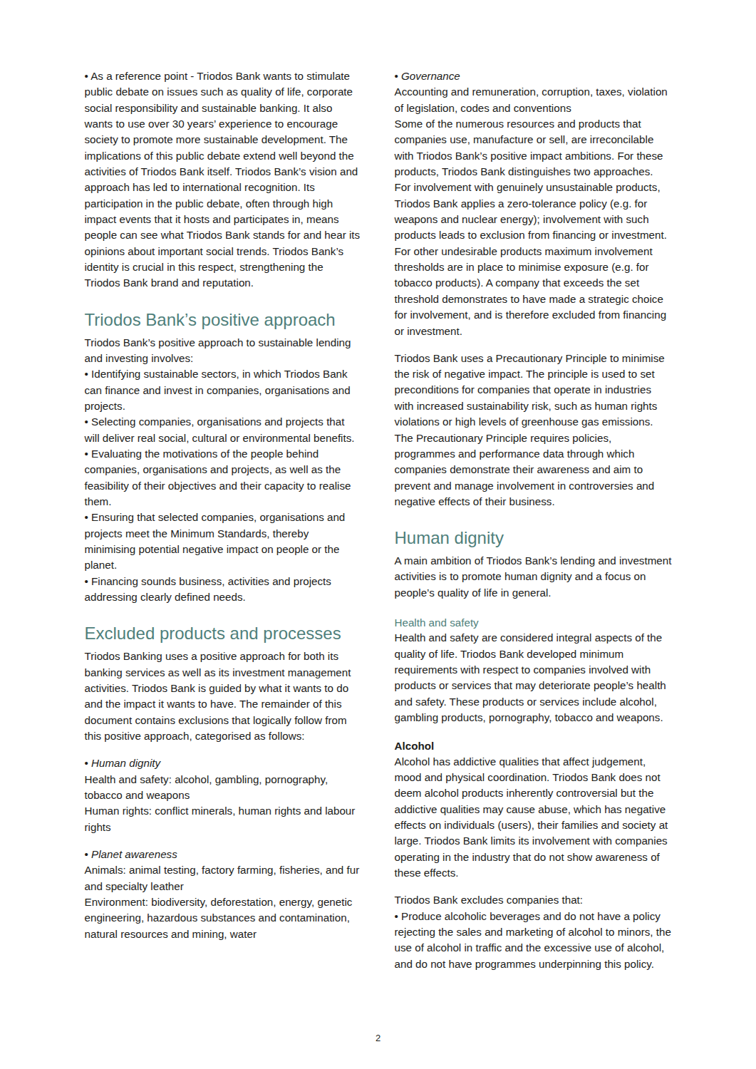• As a reference point - Triodos Bank wants to stimulate public debate on issues such as quality of life, corporate social responsibility and sustainable banking. It also wants to use over 30 years’ experience to encourage society to promote more sustainable development. The implications of this public debate extend well beyond the activities of Triodos Bank itself. Triodos Bank’s vision and approach has led to international recognition. Its participation in the public debate, often through high impact events that it hosts and participates in, means people can see what Triodos Bank stands for and hear its opinions about important social trends. Triodos Bank’s identity is crucial in this respect, strengthening the Triodos Bank brand and reputation.
Triodos Bank’s positive approach
Triodos Bank’s positive approach to sustainable lending and investing involves:
• Identifying sustainable sectors, in which Triodos Bank can finance and invest in companies, organisations and projects.
• Selecting companies, organisations and projects that will deliver real social, cultural or environmental benefits.
• Evaluating the motivations of the people behind companies, organisations and projects, as well as the feasibility of their objectives and their capacity to realise them.
• Ensuring that selected companies, organisations and projects meet the Minimum Standards, thereby minimising potential negative impact on people or the planet.
• Financing sounds business, activities and projects addressing clearly defined needs.
Excluded products and processes
Triodos Banking uses a positive approach for both its banking services as well as its investment management activities. Triodos Bank is guided by what it wants to do and the impact it wants to have. The remainder of this document contains exclusions that logically follow from this positive approach, categorised as follows:
• Human dignity
Health and safety: alcohol, gambling, pornography, tobacco and weapons
Human rights: conflict minerals, human rights and labour rights
• Planet awareness
Animals: animal testing, factory farming, fisheries, and fur and specialty leather
Environment: biodiversity, deforestation, energy, genetic engineering, hazardous substances and contamination, natural resources and mining, water
• Governance
Accounting and remuneration, corruption, taxes, violation of legislation, codes and conventions
Some of the numerous resources and products that companies use, manufacture or sell, are irreconcilable with Triodos Bank’s positive impact ambitions. For these products, Triodos Bank distinguishes two approaches. For involvement with genuinely unsustainable products, Triodos Bank applies a zero-tolerance policy (e.g. for weapons and nuclear energy); involvement with such products leads to exclusion from financing or investment. For other undesirable products maximum involvement thresholds are in place to minimise exposure (e.g. for tobacco products). A company that exceeds the set threshold demonstrates to have made a strategic choice for involvement, and is therefore excluded from financing or investment.
Triodos Bank uses a Precautionary Principle to minimise the risk of negative impact. The principle is used to set preconditions for companies that operate in industries with increased sustainability risk, such as human rights violations or high levels of greenhouse gas emissions. The Precautionary Principle requires policies, programmes and performance data through which companies demonstrate their awareness and aim to prevent and manage involvement in controversies and negative effects of their business.
Human dignity
A main ambition of Triodos Bank’s lending and investment activities is to promote human dignity and a focus on people’s quality of life in general.
Health and safety
Health and safety are considered integral aspects of the quality of life. Triodos Bank developed minimum requirements with respect to companies involved with products or services that may deteriorate people’s health and safety. These products or services include alcohol, gambling products, pornography, tobacco and weapons.
Alcohol
Alcohol has addictive qualities that affect judgement, mood and physical coordination. Triodos Bank does not deem alcohol products inherently controversial but the addictive qualities may cause abuse, which has negative effects on individuals (users), their families and society at large. Triodos Bank limits its involvement with companies operating in the industry that do not show awareness of these effects.
Triodos Bank excludes companies that:
• Produce alcoholic beverages and do not have a policy rejecting the sales and marketing of alcohol to minors, the use of alcohol in traffic and the excessive use of alcohol, and do not have programmes underpinning this policy.
2